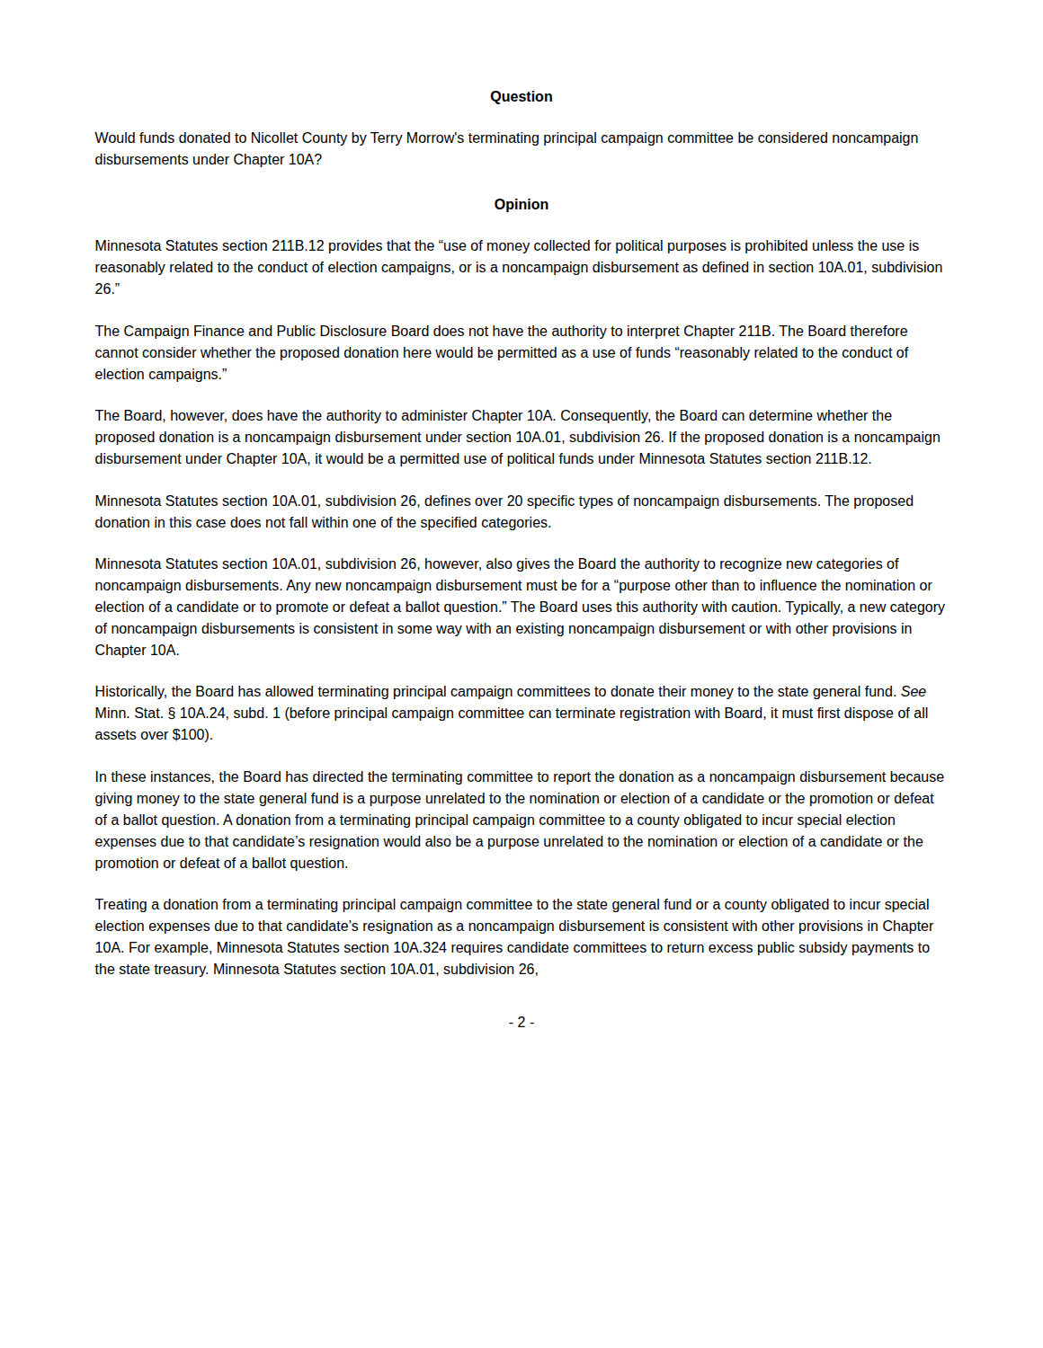Question
Would funds donated to Nicollet County by Terry Morrow's terminating principal campaign committee be considered noncampaign disbursements under Chapter 10A?
Opinion
Minnesota Statutes section 211B.12 provides that the “use of money collected for political purposes is prohibited unless the use is reasonably related to the conduct of election campaigns, or is a noncampaign disbursement as defined in section 10A.01, subdivision 26.”
The Campaign Finance and Public Disclosure Board does not have the authority to interpret Chapter 211B. The Board therefore cannot consider whether the proposed donation here would be permitted as a use of funds “reasonably related to the conduct of election campaigns.”
The Board, however, does have the authority to administer Chapter 10A. Consequently, the Board can determine whether the proposed donation is a noncampaign disbursement under section 10A.01, subdivision 26. If the proposed donation is a noncampaign disbursement under Chapter 10A, it would be a permitted use of political funds under Minnesota Statutes section 211B.12.
Minnesota Statutes section 10A.01, subdivision 26, defines over 20 specific types of noncampaign disbursements. The proposed donation in this case does not fall within one of the specified categories.
Minnesota Statutes section 10A.01, subdivision 26, however, also gives the Board the authority to recognize new categories of noncampaign disbursements. Any new noncampaign disbursement must be for a “purpose other than to influence the nomination or election of a candidate or to promote or defeat a ballot question.” The Board uses this authority with caution. Typically, a new category of noncampaign disbursements is consistent in some way with an existing noncampaign disbursement or with other provisions in Chapter 10A.
Historically, the Board has allowed terminating principal campaign committees to donate their money to the state general fund. See Minn. Stat. § 10A.24, subd. 1 (before principal campaign committee can terminate registration with Board, it must first dispose of all assets over $100).
In these instances, the Board has directed the terminating committee to report the donation as a noncampaign disbursement because giving money to the state general fund is a purpose unrelated to the nomination or election of a candidate or the promotion or defeat of a ballot question. A donation from a terminating principal campaign committee to a county obligated to incur special election expenses due to that candidate’s resignation would also be a purpose unrelated to the nomination or election of a candidate or the promotion or defeat of a ballot question.
Treating a donation from a terminating principal campaign committee to the state general fund or a county obligated to incur special election expenses due to that candidate’s resignation as a noncampaign disbursement is consistent with other provisions in Chapter 10A. For example, Minnesota Statutes section 10A.324 requires candidate committees to return excess public subsidy payments to the state treasury. Minnesota Statutes section 10A.01, subdivision 26,
- 2 -